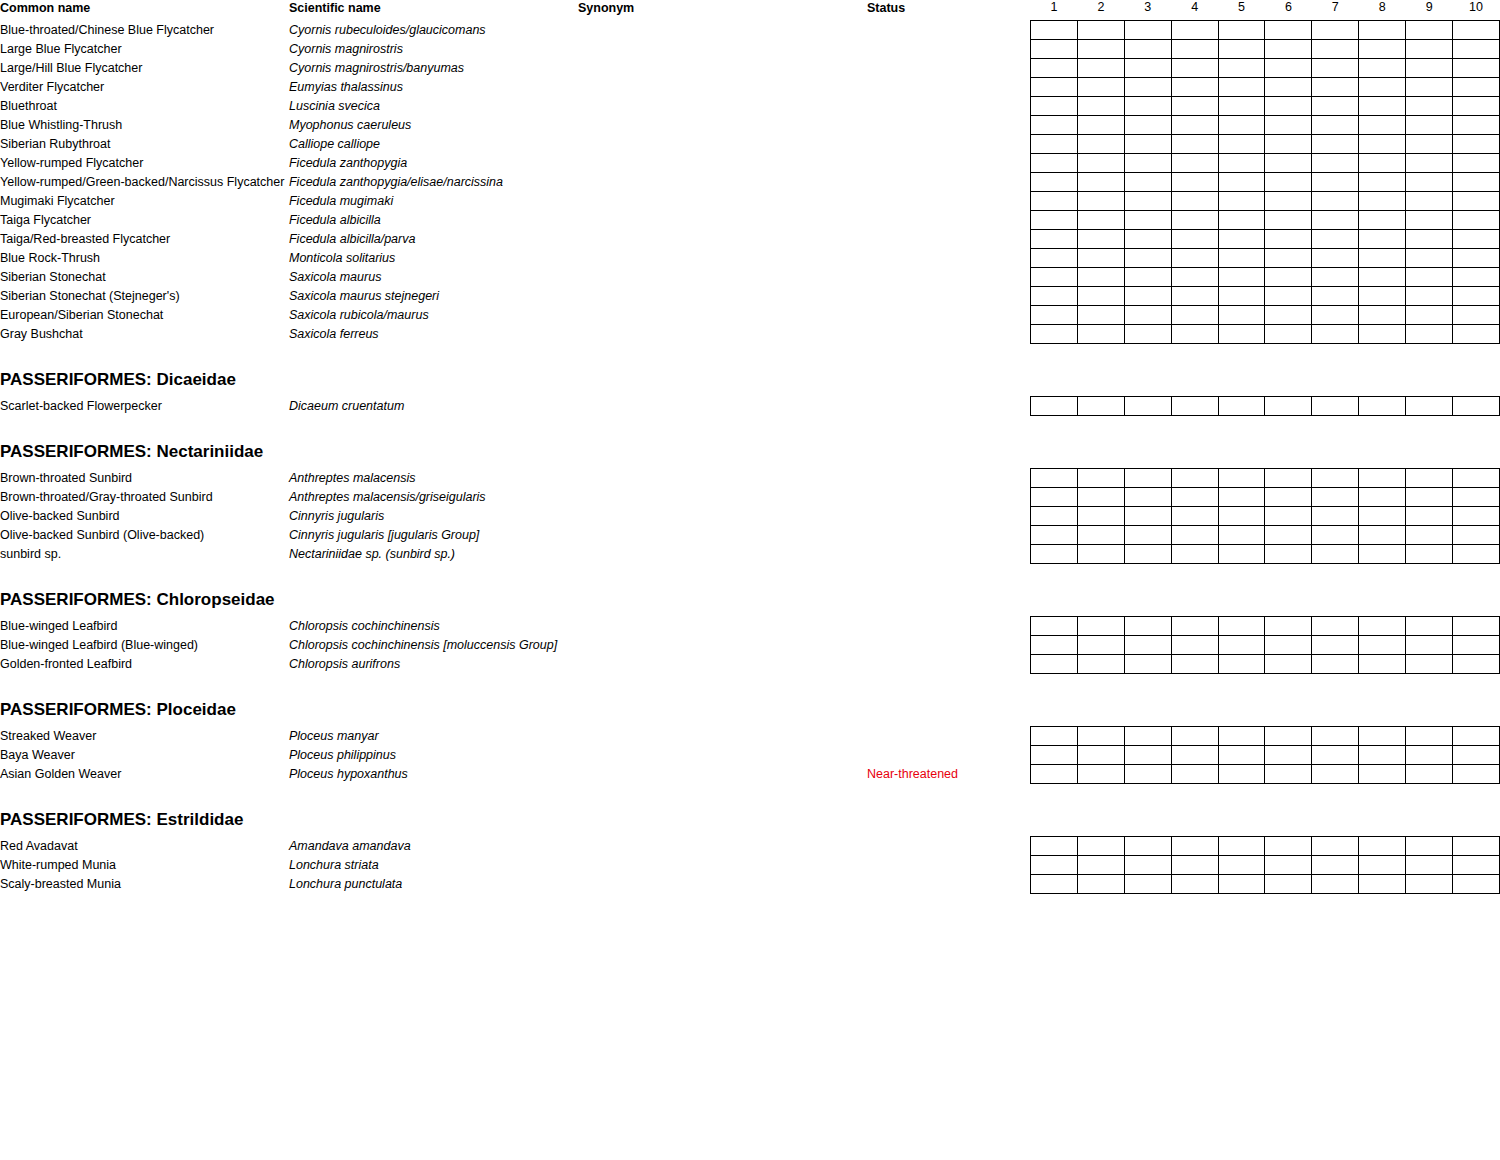| Common name | Scientific name | Synonym | Status | 1 | 2 | 3 | 4 | 5 | 6 | 7 | 8 | 9 | 10 |
| --- | --- | --- | --- | --- | --- | --- | --- | --- | --- | --- | --- | --- | --- |
| Blue-throated/Chinese Blue Flycatcher | Cyornis rubeculoides/glaucicomans | | | | | | | | | | | | |
| Large Blue Flycatcher | Cyornis magnirostris | | | | | | | | | | | | |
| Large/Hill Blue Flycatcher | Cyornis magnirostris/banyumas | | | | | | | | | | | | |
| Verditer Flycatcher | Eumyias thalassinus | | | | | | | | | | | | |
| Bluethroat | Luscinia svecica | | | | | | | | | | | | |
| Blue Whistling-Thrush | Myophonus caeruleus | | | | | | | | | | | | |
| Siberian Rubythroat | Calliope calliope | | | | | | | | | | | | |
| Yellow-rumped Flycatcher | Ficedula zanthopygia | | | | | | | | | | | | |
| Yellow-rumped/Green-backed/Narcissus Flycatcher | Ficedula zanthopygia/elisae/narcissina | | | | | | | | | | | | |
| Mugimaki Flycatcher | Ficedula mugimaki | | | | | | | | | | | | |
| Taiga Flycatcher | Ficedula albicilla | | | | | | | | | | | | |
| Taiga/Red-breasted Flycatcher | Ficedula albicilla/parva | | | | | | | | | | | | |
| Blue Rock-Thrush | Monticola solitarius | | | | | | | | | | | | |
| Siberian Stonechat | Saxicola maurus | | | | | | | | | | | | |
| Siberian Stonechat (Stejneger's) | Saxicola maurus stejnegeri | | | | | | | | | | | | |
| European/Siberian Stonechat | Saxicola rubicola/maurus | | | | | | | | | | | | |
| Gray Bushchat | Saxicola ferreus | | | | | | | | | | | | |
| PASSERIFORMES: Dicaeidae |
| Scarlet-backed Flowerpecker | Dicaeum cruentatum | | | | | | | | | | | | |
| PASSERIFORMES: Nectariniidae |
| Brown-throated Sunbird | Anthreptes malacensis | | | | | | | | | | | | |
| Brown-throated/Gray-throated Sunbird | Anthreptes malacensis/griseigularis | | | | | | | | | | | | |
| Olive-backed Sunbird | Cinnyris jugularis | | | | | | | | | | | | |
| Olive-backed Sunbird (Olive-backed) | Cinnyris jugularis [jugularis Group] | | | | | | | | | | | | |
| sunbird sp. | Nectariniidae sp. (sunbird sp.) | | | | | | | | | | | | |
| PASSERIFORMES: Chloropseidae |
| Blue-winged Leafbird | Chloropsis cochinchinensis | | | | | | | | | | | | |
| Blue-winged Leafbird (Blue-winged) | Chloropsis cochinchinensis [moluccensis Group] | | | | | | | | | | | | |
| Golden-fronted Leafbird | Chloropsis aurifrons | | | | | | | | | | | | |
| PASSERIFORMES: Ploceidae |
| Streaked Weaver | Ploceus manyar | | | | | | | | | | | | |
| Baya Weaver | Ploceus philippinus | | | | | | | | | | | | |
| Asian Golden Weaver | Ploceus hypoxanthus | | Near-threatened | | | | | | | | | | |
| PASSERIFORMES: Estrildidae |
| Red Avadavat | Amandava amandava | | | | | | | | | | | | |
| White-rumped Munia | Lonchura striata | | | | | | | | | | | | |
| Scaly-breasted Munia | Lonchura punctulata | | | | | | | | | | | | |